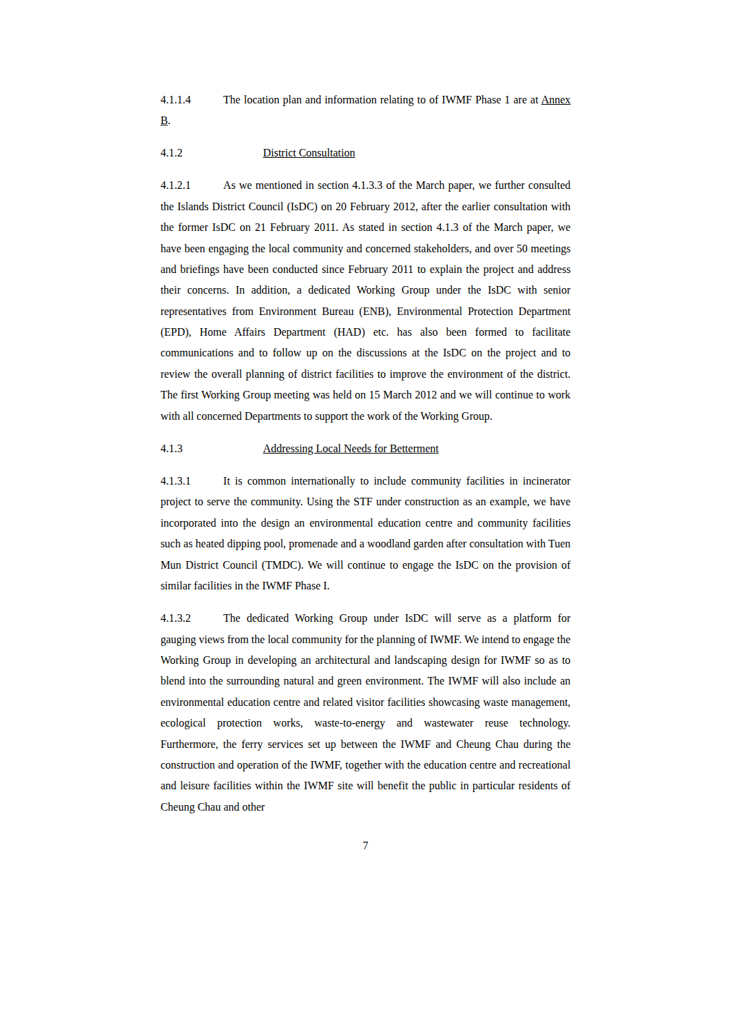4.1.1.4 The location plan and information relating to of IWMF Phase 1 are at Annex B.
4.1.2 District Consultation
4.1.2.1 As we mentioned in section 4.1.3.3 of the March paper, we further consulted the Islands District Council (IsDC) on 20 February 2012, after the earlier consultation with the former IsDC on 21 February 2011. As stated in section 4.1.3 of the March paper, we have been engaging the local community and concerned stakeholders, and over 50 meetings and briefings have been conducted since February 2011 to explain the project and address their concerns. In addition, a dedicated Working Group under the IsDC with senior representatives from Environment Bureau (ENB), Environmental Protection Department (EPD), Home Affairs Department (HAD) etc. has also been formed to facilitate communications and to follow up on the discussions at the IsDC on the project and to review the overall planning of district facilities to improve the environment of the district. The first Working Group meeting was held on 15 March 2012 and we will continue to work with all concerned Departments to support the work of the Working Group.
4.1.3 Addressing Local Needs for Betterment
4.1.3.1 It is common internationally to include community facilities in incinerator project to serve the community. Using the STF under construction as an example, we have incorporated into the design an environmental education centre and community facilities such as heated dipping pool, promenade and a woodland garden after consultation with Tuen Mun District Council (TMDC). We will continue to engage the IsDC on the provision of similar facilities in the IWMF Phase I.
4.1.3.2 The dedicated Working Group under IsDC will serve as a platform for gauging views from the local community for the planning of IWMF. We intend to engage the Working Group in developing an architectural and landscaping design for IWMF so as to blend into the surrounding natural and green environment. The IWMF will also include an environmental education centre and related visitor facilities showcasing waste management, ecological protection works, waste-to-energy and wastewater reuse technology. Furthermore, the ferry services set up between the IWMF and Cheung Chau during the construction and operation of the IWMF, together with the education centre and recreational and leisure facilities within the IWMF site will benefit the public in particular residents of Cheung Chau and other
7